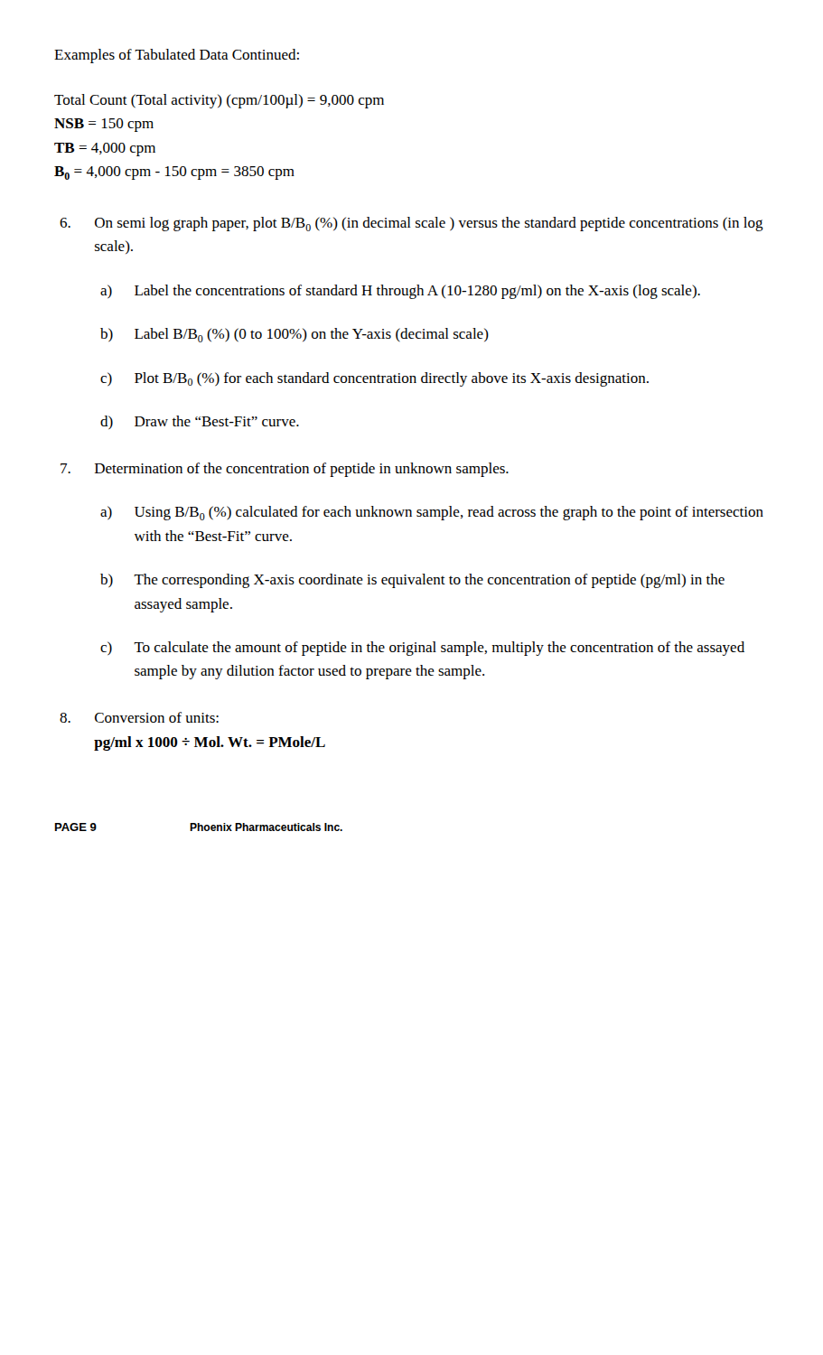Examples of Tabulated Data Continued:
Total Count (Total activity) (cpm/100µl) = 9,000 cpm
NSB = 150 cpm
TB = 4,000 cpm
B0 = 4,000 cpm - 150 cpm = 3850 cpm
6. On semi log graph paper, plot B/B0 (%) (in decimal scale ) versus the standard peptide concentrations (in log scale).
a) Label the concentrations of standard H through A (10-1280 pg/ml) on the X-axis (log scale).
b) Label B/B0 (%) (0 to 100%) on the Y-axis (decimal scale)
c) Plot B/B0 (%) for each standard concentration directly above its X-axis designation.
d) Draw the “Best-Fit” curve.
7. Determination of the concentration of peptide in unknown samples.
a) Using B/B0 (%) calculated for each unknown sample, read across the graph to the point of intersection with the “Best-Fit” curve.
b) The corresponding X-axis coordinate is equivalent to the concentration of peptide (pg/ml) in the assayed sample.
c) To calculate the amount of peptide in the original sample, multiply the concentration of the assayed sample by any dilution factor used to prepare the sample.
8. Conversion of units:
pg/ml x 1000 ÷ Mol. Wt. = PMole/L
PAGE 9 Phoenix Pharmaceuticals Inc.